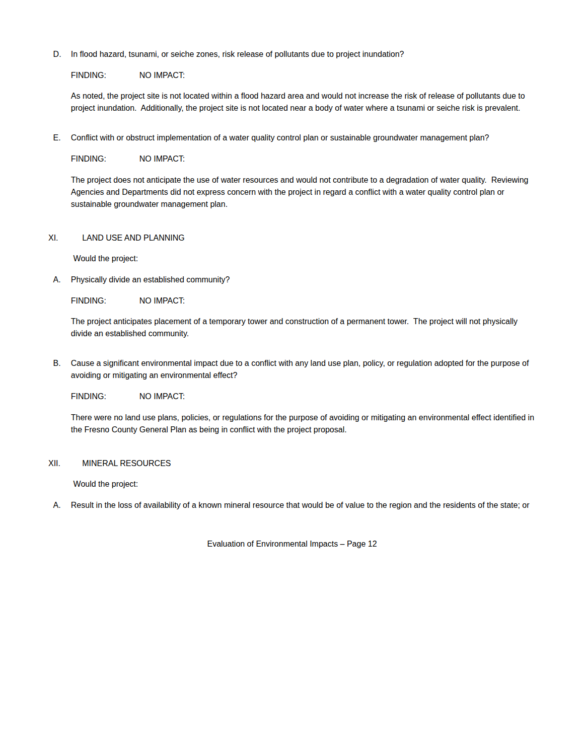D.
In flood hazard, tsunami, or seiche zones, risk release of pollutants due to project inundation?
FINDING: NO IMPACT:
As noted, the project site is not located within a flood hazard area and would not increase the risk of release of pollutants due to project inundation. Additionally, the project site is not located near a body of water where a tsunami or seiche risk is prevalent.
E.
Conflict with or obstruct implementation of a water quality control plan or sustainable groundwater management plan?
FINDING: NO IMPACT:
The project does not anticipate the use of water resources and would not contribute to a degradation of water quality. Reviewing Agencies and Departments did not express concern with the project in regard a conflict with a water quality control plan or sustainable groundwater management plan.
XI.
LAND USE AND PLANNING
Would the project:
A.
Physically divide an established community?
FINDING: NO IMPACT:
The project anticipates placement of a temporary tower and construction of a permanent tower. The project will not physically divide an established community.
B.
Cause a significant environmental impact due to a conflict with any land use plan, policy, or regulation adopted for the purpose of avoiding or mitigating an environmental effect?
FINDING: NO IMPACT:
There were no land use plans, policies, or regulations for the purpose of avoiding or mitigating an environmental effect identified in the Fresno County General Plan as being in conflict with the project proposal.
XII.
MINERAL RESOURCES
Would the project:
A.
Result in the loss of availability of a known mineral resource that would be of value to the region and the residents of the state; or
Evaluation of Environmental Impacts – Page 12